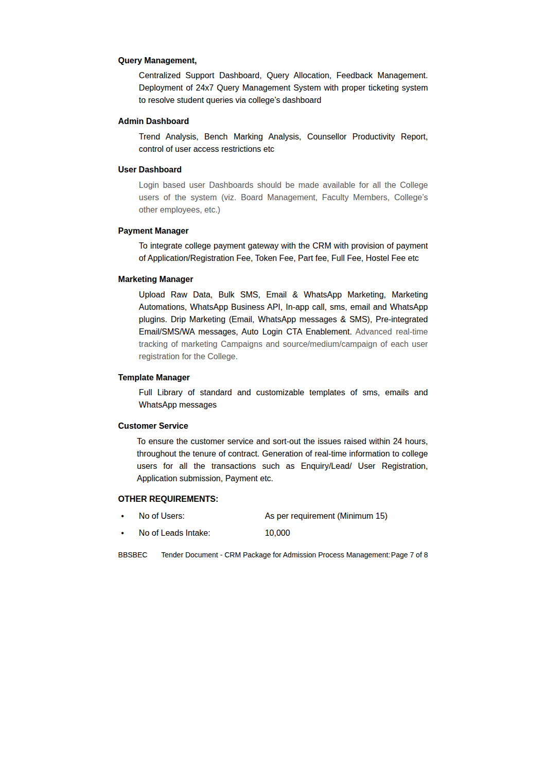Query Management,
Centralized Support Dashboard, Query Allocation, Feedback Management. Deployment of 24x7 Query Management System with proper ticketing system to resolve student queries via college’s dashboard
Admin Dashboard
Trend Analysis, Bench Marking Analysis, Counsellor Productivity Report, control of user access restrictions etc
User Dashboard
Login based user Dashboards should be made available for all the College users of the system (viz. Board Management, Faculty Members, College’s other employees, etc.)
Payment Manager
To integrate college payment gateway with the CRM with provision of payment of Application/Registration Fee, Token Fee, Part fee, Full Fee, Hostel Fee etc
Marketing Manager
Upload Raw Data, Bulk SMS, Email & WhatsApp Marketing, Marketing Automations, WhatsApp Business API, In-app call, sms, email and WhatsApp plugins. Drip Marketing (Email, WhatsApp messages & SMS), Pre-integrated Email/SMS/WA messages, Auto Login CTA Enablement. Advanced real-time tracking of marketing Campaigns and source/medium/campaign of each user registration for the College.
Template Manager
Full Library of standard and customizable templates of sms, emails and WhatsApp messages
Customer Service
To ensure the customer service and sort-out the issues raised within 24 hours, throughout the tenure of contract. Generation of real-time information to college users for all the transactions such as Enquiry/Lead/ User Registration, Application submission, Payment etc.
OTHER REQUIREMENTS:
No of Users: As per requirement (Minimum 15)
No of Leads Intake: 10,000
BBSBEC Tender Document - CRM Package for Admission Process Management: Page 7 of 8